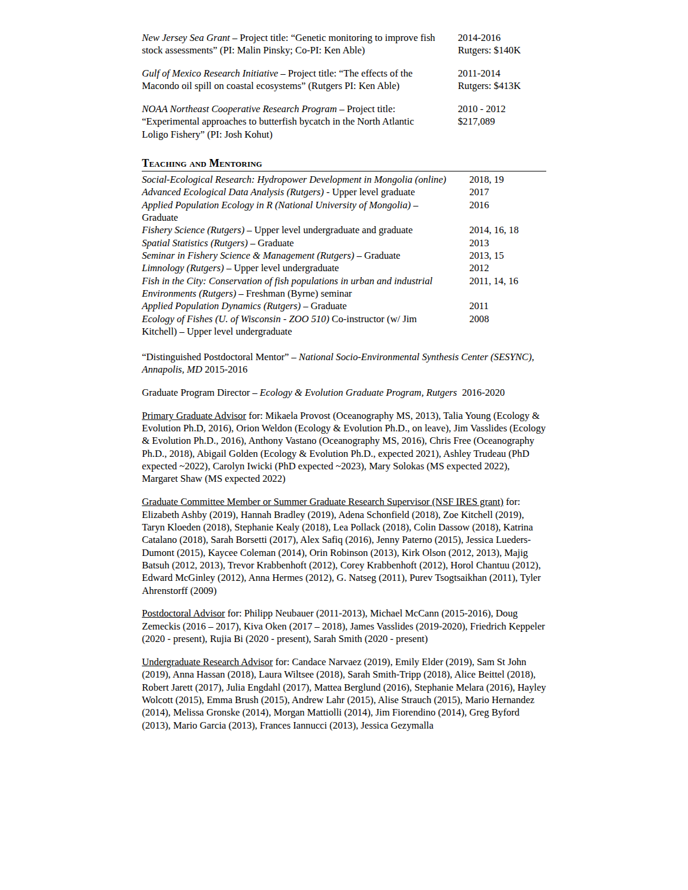New Jersey Sea Grant – Project title: “Genetic monitoring to improve fish stock assessments” (PI: Malin Pinsky; Co-PI: Ken Able)
2014-2016
Rutgers: $140K
Gulf of Mexico Research Initiative – Project title: “The effects of the Macondo oil spill on coastal ecosystems” (Rutgers PI: Ken Able)
2011-2014
Rutgers: $413K
NOAA Northeast Cooperative Research Program – Project title: “Experimental approaches to butterfish bycatch in the North Atlantic Loligo Fishery” (PI: Josh Kohut)
2010 - 2012
$217,089
Teaching and Mentoring
| Social-Ecological Research: Hydropower Development in Mongolia (online) | 2018, 19 |
| Advanced Ecological Data Analysis (Rutgers) - Upper level graduate | 2017 |
| Applied Population Ecology in R (National University of Mongolia) – Graduate | 2016 |
| Fishery Science (Rutgers) – Upper level undergraduate and graduate | 2014, 16, 18 |
| Spatial Statistics (Rutgers) – Graduate | 2013 |
| Seminar in Fishery Science & Management (Rutgers) – Graduate | 2013, 15 |
| Limnology (Rutgers) – Upper level undergraduate | 2012 |
| Fish in the City: Conservation of fish populations in urban and industrial Environments (Rutgers) – Freshman (Byrne) seminar | 2011, 14, 16 |
| Applied Population Dynamics (Rutgers) – Graduate | 2011 |
| Ecology of Fishes (U. of Wisconsin - ZOO 510) Co-instructor (w/ Jim Kitchell) – Upper level undergraduate | 2008 |
“Distinguished Postdoctoral Mentor” – National Socio-Environmental Synthesis Center (SESYNC), Annapolis, MD 2015-2016
Graduate Program Director – Ecology & Evolution Graduate Program, Rutgers 2016-2020
Primary Graduate Advisor for: Mikaela Provost (Oceanography MS, 2013), Talia Young (Ecology & Evolution Ph.D, 2016), Orion Weldon (Ecology & Evolution Ph.D., on leave), Jim Vasslides (Ecology & Evolution Ph.D., 2016), Anthony Vastano (Oceanography MS, 2016), Chris Free (Oceanography Ph.D., 2018), Abigail Golden (Ecology & Evolution Ph.D., expected 2021), Ashley Trudeau (PhD expected ~2022), Carolyn Iwicki (PhD expected ~2023), Mary Solokas (MS expected 2022), Margaret Shaw (MS expected 2022)
Graduate Committee Member or Summer Graduate Research Supervisor (NSF IRES grant) for: Elizabeth Ashby (2019), Hannah Bradley (2019), Adena Schonfield (2018), Zoe Kitchell (2019), Taryn Kloeden (2018), Stephanie Kealy (2018), Lea Pollack (2018), Colin Dassow (2018), Katrina Catalano (2018), Sarah Borsetti (2017), Alex Safiq (2016), Jenny Paterno (2015), Jessica Lueders-Dumont (2015), Kaycee Coleman (2014), Orin Robinson (2013), Kirk Olson (2012, 2013), Majig Batsuh (2012, 2013), Trevor Krabbenhoft (2012), Corey Krabbenhoft (2012), Horol Chantuu (2012), Edward McGinley (2012), Anna Hermes (2012), G. Natseg (2011), Purev Tsogtsaikhan (2011), Tyler Ahrenstorff (2009)
Postdoctoral Advisor for: Philipp Neubauer (2011-2013), Michael McCann (2015-2016), Doug Zemeckis (2016 – 2017), Kiva Oken (2017 – 2018), James Vasslides (2019-2020), Friedrich Keppeler (2020 - present), Rujia Bi (2020 - present), Sarah Smith (2020 - present)
Undergraduate Research Advisor for: Candace Narvaez (2019), Emily Elder (2019), Sam St John (2019), Anna Hassan (2018), Laura Wiltsee (2018), Sarah Smith-Tripp (2018), Alice Beittel (2018), Robert Jarett (2017), Julia Engdahl (2017), Mattea Berglund (2016), Stephanie Melara (2016), Hayley Wolcott (2015), Emma Brush (2015), Andrew Lahr (2015), Alise Strauch (2015), Mario Hernandez (2014), Melissa Gronske (2014), Morgan Mattiolli (2014), Jim Fiorendino (2014), Greg Byford (2013), Mario Garcia (2013), Frances Iannucci (2013), Jessica Gezymalla